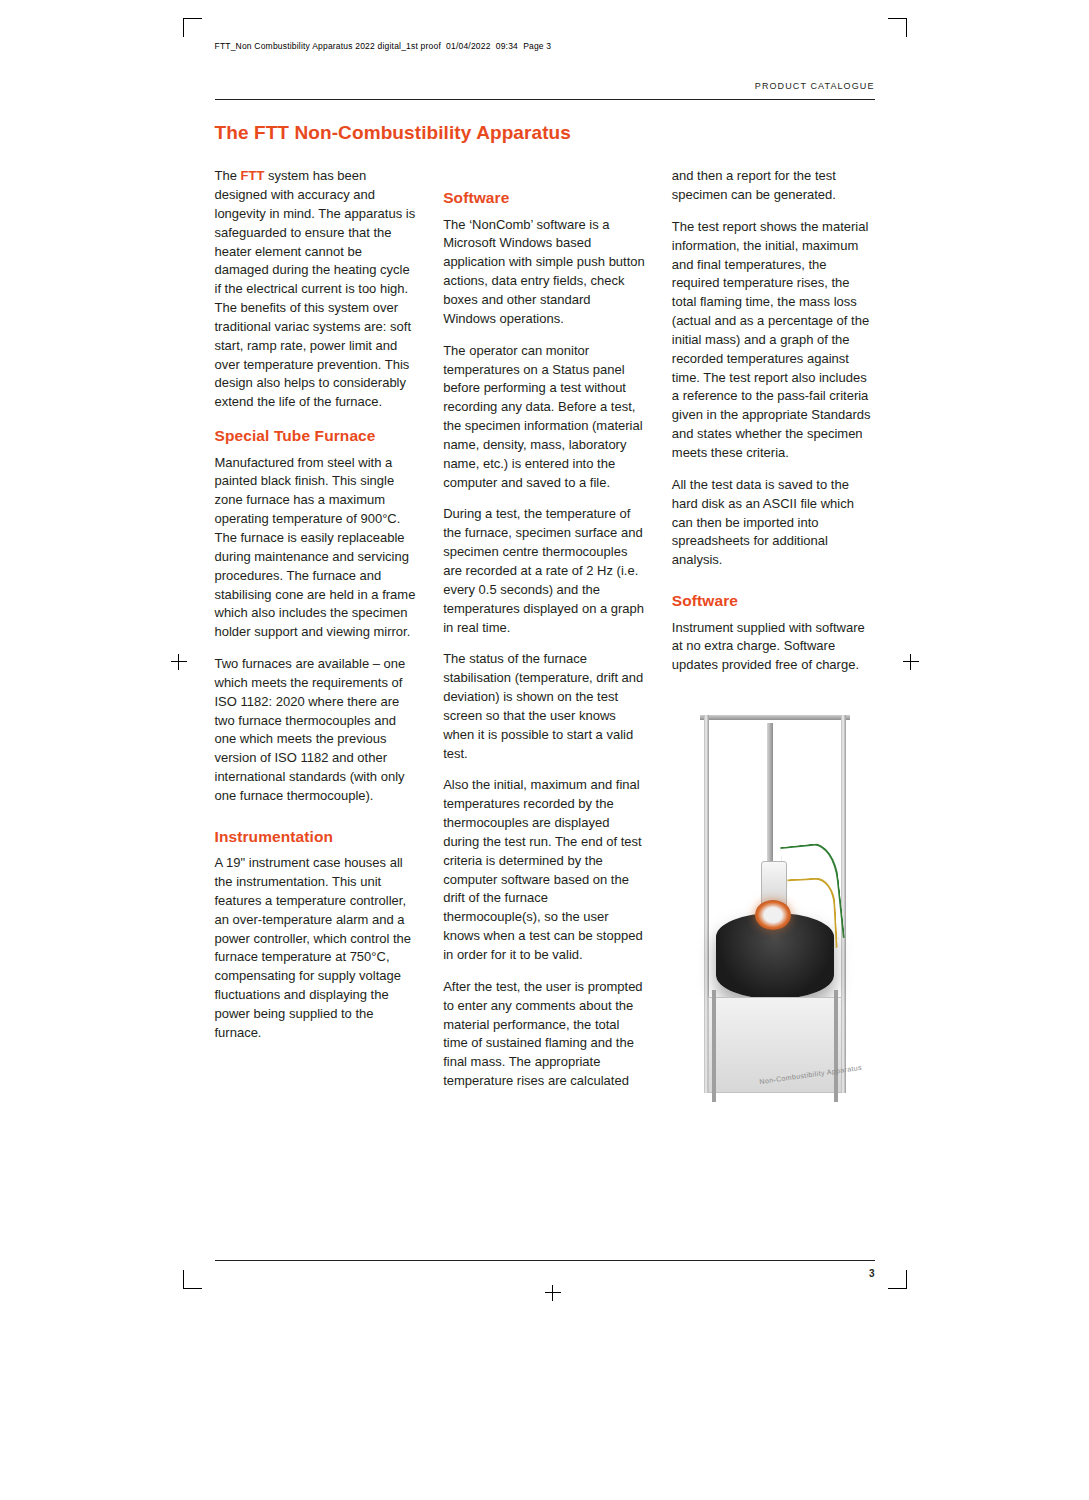FTT_Non Combustibility Apparatus 2022 digital_1st proof 01/04/2022 09:34 Page 3
Product Catalogue
The FTT Non-Combustibility Apparatus
The FTT system has been designed with accuracy and longevity in mind. The apparatus is safeguarded to ensure that the heater element cannot be damaged during the heating cycle if the electrical current is too high. The benefits of this system over traditional variac systems are: soft start, ramp rate, power limit and over temperature prevention. This design also helps to considerably extend the life of the furnace.
Special Tube Furnace
Manufactured from steel with a painted black finish. This single zone furnace has a maximum operating temperature of 900°C. The furnace is easily replaceable during maintenance and servicing procedures. The furnace and stabilising cone are held in a frame which also includes the specimen holder support and viewing mirror.
Two furnaces are available – one which meets the requirements of ISO 1182: 2020 where there are two furnace thermocouples and one which meets the previous version of ISO 1182 and other international standards (with only one furnace thermocouple).
Instrumentation
A 19" instrument case houses all the instrumentation. This unit features a temperature controller, an over-temperature alarm and a power controller, which control the furnace temperature at 750°C, compensating for supply voltage fluctuations and displaying the power being supplied to the furnace.
Software
The ‘NonComb’ software is a Microsoft Windows based application with simple push button actions, data entry fields, check boxes and other standard Windows operations.
The operator can monitor temperatures on a Status panel before performing a test without recording any data. Before a test, the specimen information (material name, density, mass, laboratory name, etc.) is entered into the computer and saved to a file.
During a test, the temperature of the furnace, specimen surface and specimen centre thermocouples are recorded at a rate of 2 Hz (i.e. every 0.5 seconds) and the temperatures displayed on a graph in real time.
The status of the furnace stabilisation (temperature, drift and deviation) is shown on the test screen so that the user knows when it is possible to start a valid test.
Also the initial, maximum and final temperatures recorded by the thermocouples are displayed during the test run. The end of test criteria is determined by the computer software based on the drift of the furnace thermocouple(s), so the user knows when a test can be stopped in order for it to be valid.
After the test, the user is prompted to enter any comments about the material performance, the total time of sustained flaming and the final mass. The appropriate temperature rises are calculated
and then a report for the test specimen can be generated.
The test report shows the material information, the initial, maximum and final temperatures, the required temperature rises, the total flaming time, the mass loss (actual and as a percentage of the initial mass) and a graph of the recorded temperatures against time. The test report also includes a reference to the pass-fail criteria given in the appropriate Standards and states whether the specimen meets these criteria.
All the test data is saved to the hard disk as an ASCII file which can then be imported into spreadsheets for additional analysis.
Software
Instrument supplied with software at no extra charge. Software updates provided free of charge.
Non-Combustibility Apparatus
3